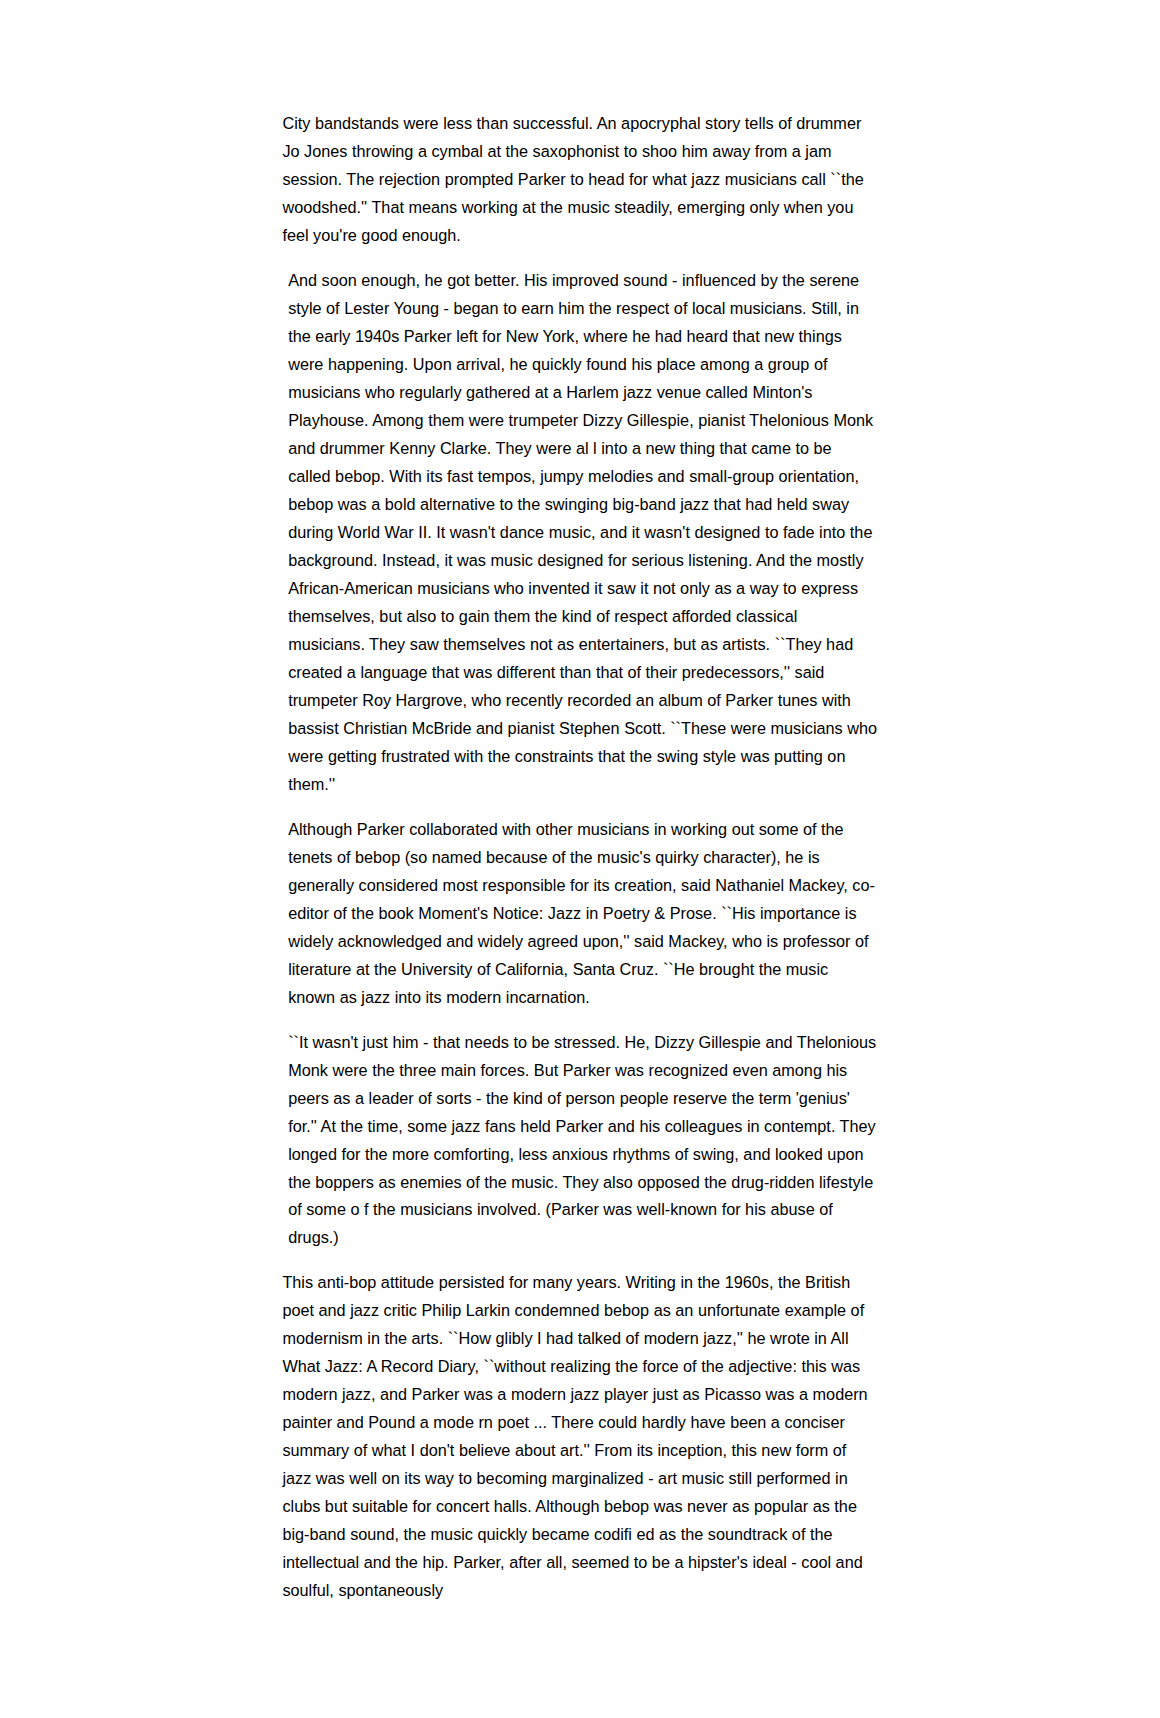City bandstands were less than successful. An apocryphal story tells of drummer Jo Jones throwing a cymbal at the saxophonist to shoo him away from a jam session. The rejection prompted Parker to head for what jazz musicians call ``the woodshed.'' That means working at the music steadily, emerging only when you feel you're good enough.
And soon enough, he got better. His improved sound - influenced by the serene style of Lester Young - began to earn him the respect of local musicians. Still, in the early 1940s Parker left for New York, where he had heard that new things were happening. Upon arrival, he quickly found his place among a group of musicians who regularly gathered at a Harlem jazz venue called Minton's Playhouse. Among them were trumpeter Dizzy Gillespie, pianist Thelonious Monk and drummer Kenny Clarke. They were al l into a new thing that came to be called bebop. With its fast tempos, jumpy melodies and small-group orientation, bebop was a bold alternative to the swinging big-band jazz that had held sway during World War II. It wasn't dance music, and it wasn't designed to fade into the background. Instead, it was music designed for serious listening. And the mostly African-American musicians who invented it saw it not only as a way to express themselves, but also to gain them the kind of respect afforded classical musicians. They saw themselves not as entertainers, but as artists. ``They had created a language that was different than that of their predecessors,'' said trumpeter Roy Hargrove, who recently recorded an album of Parker tunes with bassist Christian McBride and pianist Stephen Scott. ``These were musicians who were getting frustrated with the constraints that the swing style was putting on them.''
Although Parker collaborated with other musicians in working out some of the tenets of bebop (so named because of the music's quirky character), he is generally considered most responsible for its creation, said Nathaniel Mackey, co-editor of the book Moment's Notice: Jazz in Poetry & Prose. ``His importance is widely acknowledged and widely agreed upon,'' said Mackey, who is professor of literature at the University of California, Santa Cruz. ``He brought the music known as jazz into its modern incarnation.
``It wasn't just him - that needs to be stressed. He, Dizzy Gillespie and Thelonious Monk were the three main forces. But Parker was recognized even among his peers as a leader of sorts - the kind of person people reserve the term 'genius' for.'' At the time, some jazz fans held Parker and his colleagues in contempt. They longed for the more comforting, less anxious rhythms of swing, and looked upon the boppers as enemies of the music. They also opposed the drug-ridden lifestyle of some o f the musicians involved. (Parker was well-known for his abuse of drugs.)
This anti-bop attitude persisted for many years. Writing in the 1960s, the British poet and jazz critic Philip Larkin condemned bebop as an unfortunate example of modernism in the arts. ``How glibly I had talked of modern jazz,'' he wrote in All What Jazz: A Record Diary, ``without realizing the force of the adjective: this was modern jazz, and Parker was a modern jazz player just as Picasso was a modern painter and Pound a mode rn poet ... There could hardly have been a conciser summary of what I don't believe about art.'' From its inception, this new form of jazz was well on its way to becoming marginalized - art music still performed in clubs but suitable for concert halls. Although bebop was never as popular as the big-band sound, the music quickly became codifi ed as the soundtrack of the intellectual and the hip. Parker, after all, seemed to be a hipster's ideal - cool and soulful, spontaneously